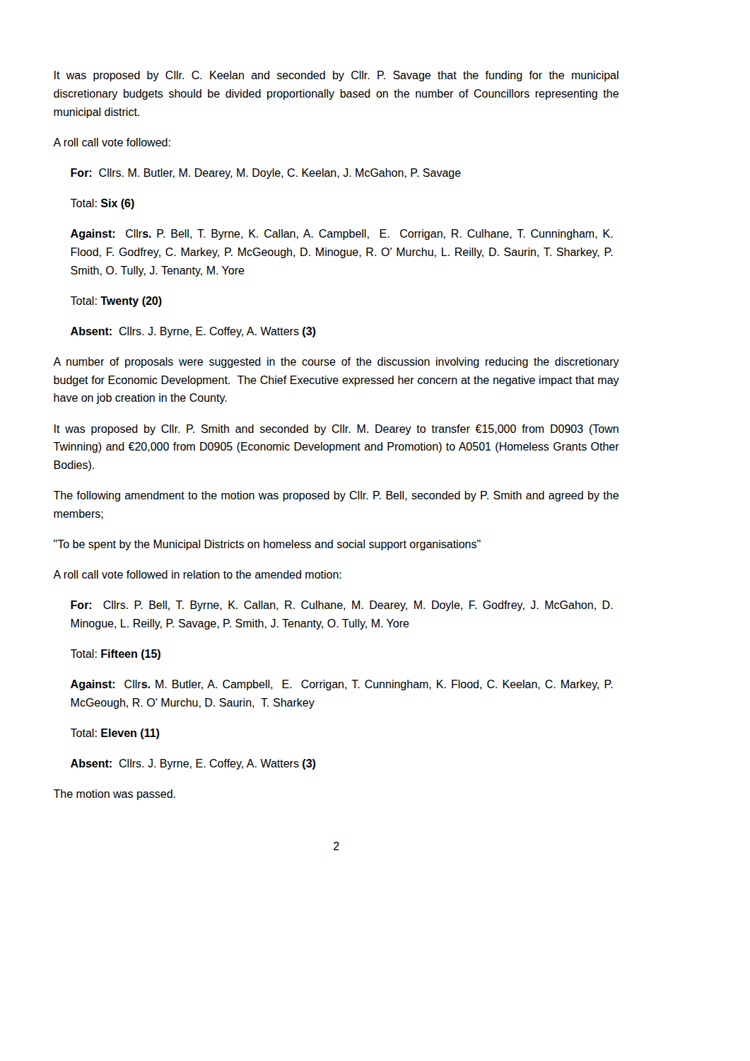It was proposed by Cllr. C. Keelan and seconded by Cllr. P. Savage that the funding for the municipal discretionary budgets should be divided proportionally based on the number of Councillors representing the municipal district.
A roll call vote followed:
For: Cllrs. M. Butler, M. Dearey, M. Doyle, C. Keelan, J. McGahon, P. Savage
Total: Six (6)
Against: Cllrs. P. Bell, T. Byrne, K. Callan, A. Campbell, E. Corrigan, R. Culhane, T. Cunningham, K. Flood, F. Godfrey, C. Markey, P. McGeough, D. Minogue, R. O' Murchu, L. Reilly, D. Saurin, T. Sharkey, P. Smith, O. Tully, J. Tenanty, M. Yore
Total: Twenty (20)
Absent: Cllrs. J. Byrne, E. Coffey, A. Watters (3)
A number of proposals were suggested in the course of the discussion involving reducing the discretionary budget for Economic Development. The Chief Executive expressed her concern at the negative impact that may have on job creation in the County.
It was proposed by Cllr. P. Smith and seconded by Cllr. M. Dearey to transfer €15,000 from D0903 (Town Twinning) and €20,000 from D0905 (Economic Development and Promotion) to A0501 (Homeless Grants Other Bodies).
The following amendment to the motion was proposed by Cllr. P. Bell, seconded by P. Smith and agreed by the members;
"To be spent by the Municipal Districts on homeless and social support organisations"
A roll call vote followed in relation to the amended motion:
For: Cllrs. P. Bell, T. Byrne, K. Callan, R. Culhane, M. Dearey, M. Doyle, F. Godfrey, J. McGahon, D. Minogue, L. Reilly, P. Savage, P. Smith, J. Tenanty, O. Tully, M. Yore
Total: Fifteen (15)
Against: Cllrs. M. Butler, A. Campbell, E. Corrigan, T. Cunningham, K. Flood, C. Keelan, C. Markey, P. McGeough, R. O' Murchu, D. Saurin, T. Sharkey
Total: Eleven (11)
Absent: Cllrs. J. Byrne, E. Coffey, A. Watters (3)
The motion was passed.
2